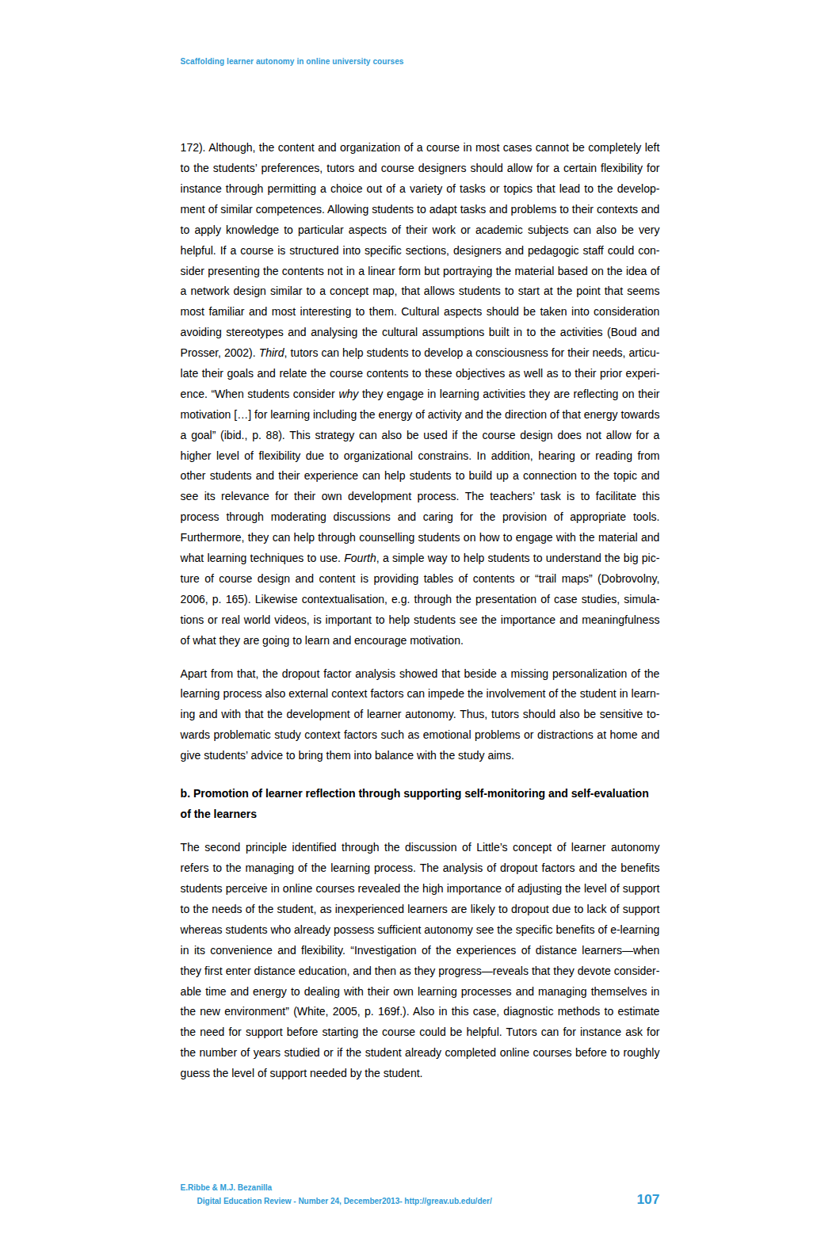Scaffolding learner autonomy in online university courses
172). Although, the content and organization of a course in most cases cannot be completely left to the students’ preferences, tutors and course designers should allow for a certain flexibility for instance through permitting a choice out of a variety of tasks or topics that lead to the development of similar competences. Allowing students to adapt tasks and problems to their contexts and to apply knowledge to particular aspects of their work or academic subjects can also be very helpful. If a course is structured into specific sections, designers and pedagogic staff could consider presenting the contents not in a linear form but portraying the material based on the idea of a network design similar to a concept map, that allows students to start at the point that seems most familiar and most interesting to them. Cultural aspects should be taken into consideration avoiding stereotypes and analysing the cultural assumptions built in to the activities (Boud and Prosser, 2002). Third, tutors can help students to develop a consciousness for their needs, articulate their goals and relate the course contents to these objectives as well as to their prior experience. “When students consider why they engage in learning activities they are reflecting on their motivation […] for learning including the energy of activity and the direction of that energy towards a goal” (ibid., p. 88). This strategy can also be used if the course design does not allow for a higher level of flexibility due to organizational constrains. In addition, hearing or reading from other students and their experience can help students to build up a connection to the topic and see its relevance for their own development process. The teachers’ task is to facilitate this process through moderating discussions and caring for the provision of appropriate tools. Furthermore, they can help through counselling students on how to engage with the material and what learning techniques to use. Fourth, a simple way to help students to understand the big picture of course design and content is providing tables of contents or “trail maps” (Dobrovolny, 2006, p. 165). Likewise contextualisation, e.g. through the presentation of case studies, simulations or real world videos, is important to help students see the importance and meaningfulness of what they are going to learn and encourage motivation.
Apart from that, the dropout factor analysis showed that beside a missing personalization of the learning process also external context factors can impede the involvement of the student in learning and with that the development of learner autonomy. Thus, tutors should also be sensitive towards problematic study context factors such as emotional problems or distractions at home and give students’ advice to bring them into balance with the study aims.
b. Promotion of learner reflection through supporting self-monitoring and self-evaluation of the learners
The second principle identified through the discussion of Little’s concept of learner autonomy refers to the managing of the learning process. The analysis of dropout factors and the benefits students perceive in online courses revealed the high importance of adjusting the level of support to the needs of the student, as inexperienced learners are likely to dropout due to lack of support whereas students who already possess sufficient autonomy see the specific benefits of e-learning in its convenience and flexibility. “Investigation of the experiences of distance learners—when they first enter distance education, and then as they progress—reveals that they devote considerable time and energy to dealing with their own learning processes and managing themselves in the new environment” (White, 2005, p. 169f.). Also in this case, diagnostic methods to estimate the need for support before starting the course could be helpful. Tutors can for instance ask for the number of years studied or if the student already completed online courses before to roughly guess the level of support needed by the student.
E.Ribbe & M.J. Bezanilla Digital Education Review - Number 24, December2013- http://greav.ub.edu/der/
107